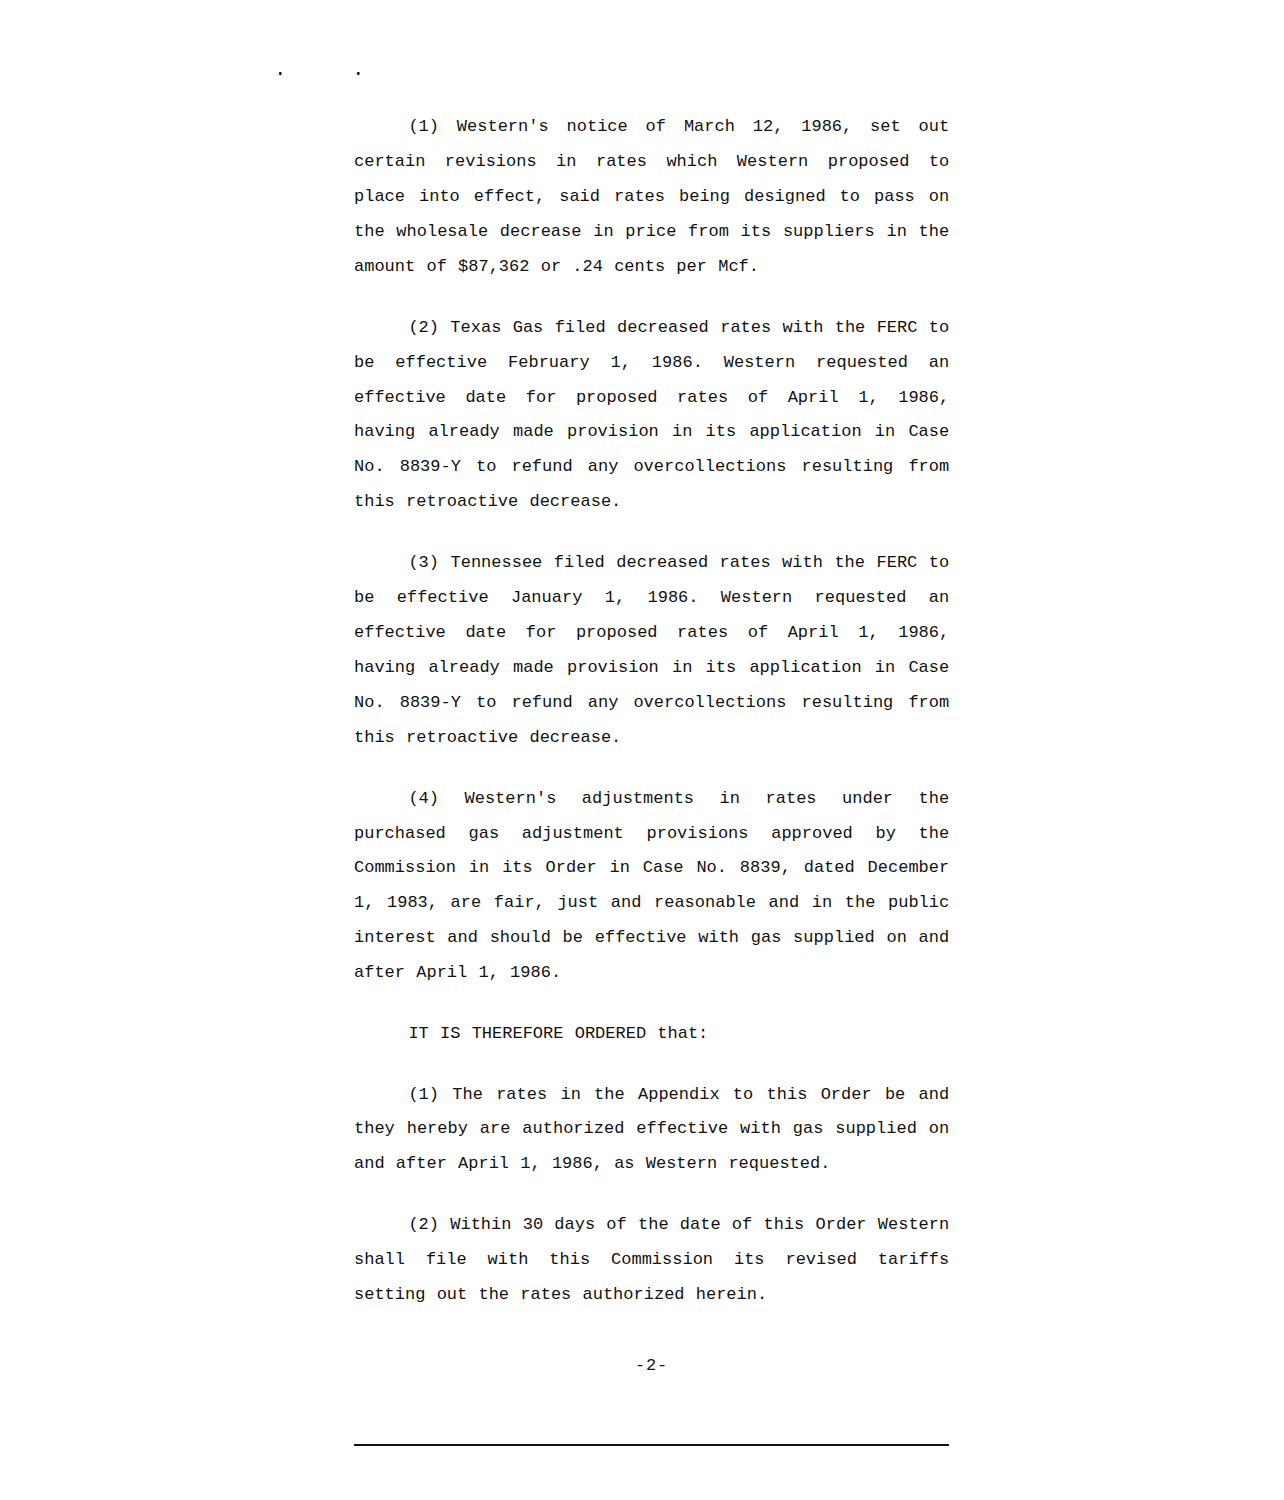. .
(1) Western's notice of March 12, 1986, set out certain revisions in rates which Western proposed to place into effect, said rates being designed to pass on the wholesale decrease in price from its suppliers in the amount of $87,362 or .24 cents per Mcf.
(2) Texas Gas filed decreased rates with the FERC to be effective February 1, 1986. Western requested an effective date for proposed rates of April 1, 1986, having already made provision in its application in Case No. 8839-Y to refund any overcollections resulting from this retroactive decrease.
(3) Tennessee filed decreased rates with the FERC to be effective January 1, 1986. Western requested an effective date for proposed rates of April 1, 1986, having already made provision in its application in Case No. 8839-Y to refund any overcollections resulting from this retroactive decrease.
(4) Western's adjustments in rates under the purchased gas adjustment provisions approved by the Commission in its Order in Case No. 8839, dated December 1, 1983, are fair, just and reasonable and in the public interest and should be effective with gas supplied on and after April 1, 1986.
IT IS THEREFORE ORDERED that:
(1) The rates in the Appendix to this Order be and they hereby are authorized effective with gas supplied on and after April 1, 1986, as Western requested.
(2) Within 30 days of the date of this Order Western shall file with this Commission its revised tariffs setting out the rates authorized herein.
-2-